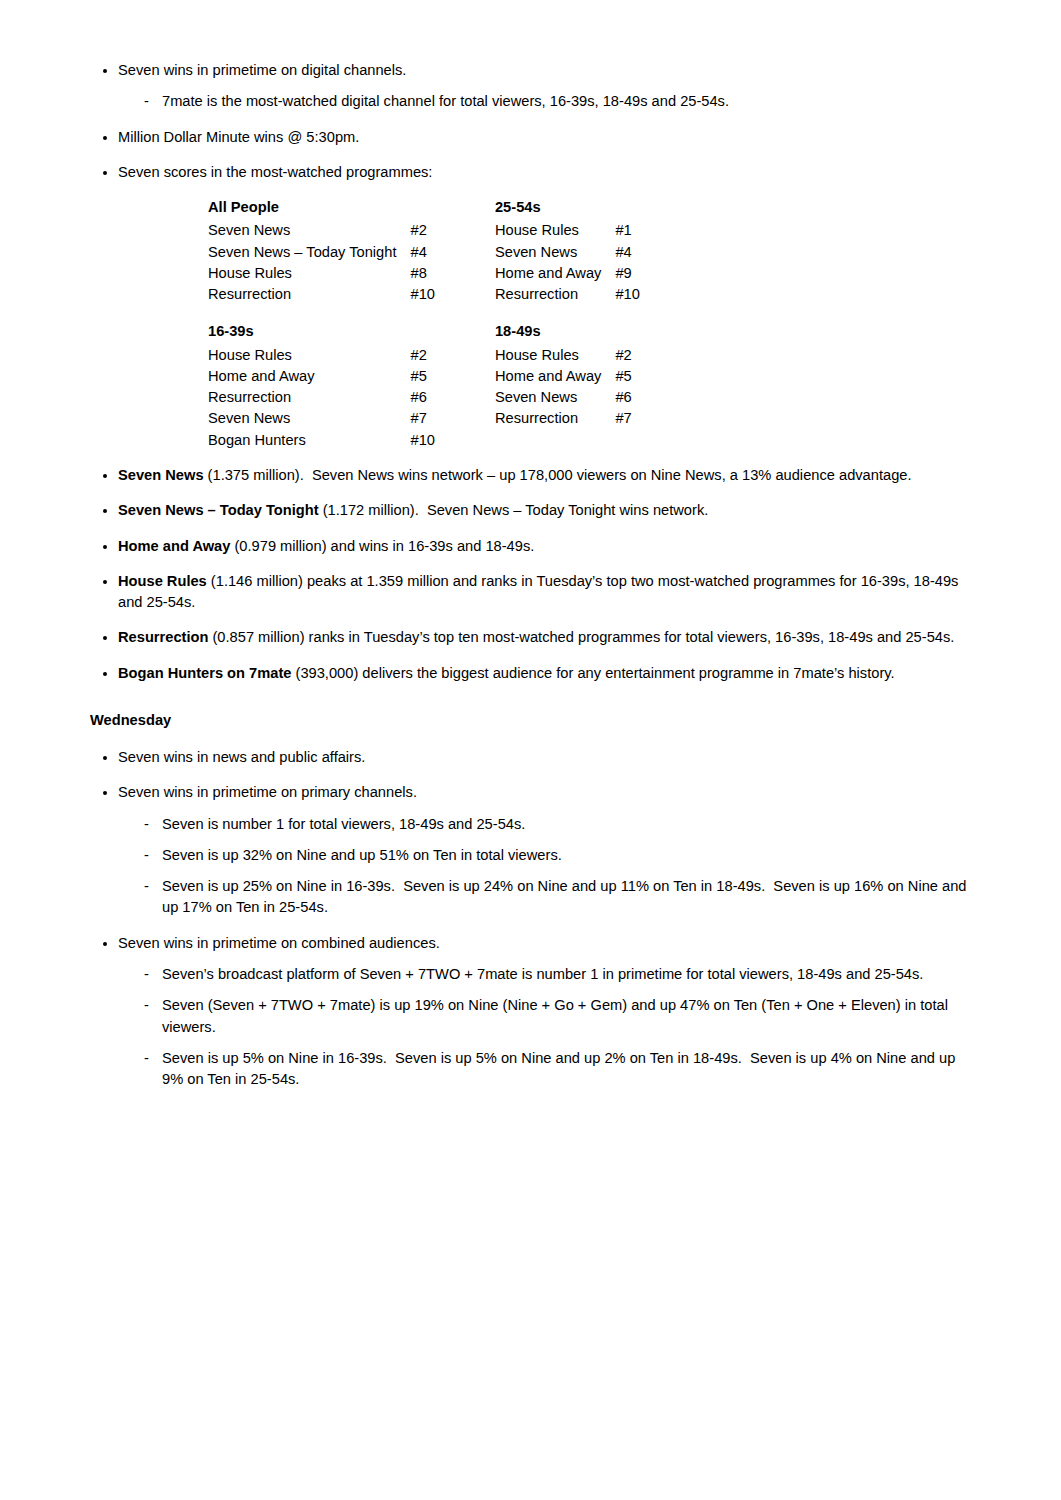Seven wins in primetime on digital channels.
7mate is the most-watched digital channel for total viewers, 16-39s, 18-49s and 25-54s.
Million Dollar Minute wins @ 5:30pm.
Seven scores in the most-watched programmes:
| All People | | 25-54s | |
| Seven News | #2 | House Rules | #1 |
| Seven News – Today Tonight | #4 | Seven News | #4 |
| House Rules | #8 | Home and Away | #9 |
| Resurrection | #10 | Resurrection | #10 |
| 16-39s | | 18-49s | |
| House Rules | #2 | House Rules | #2 |
| Home and Away | #5 | Home and Away | #5 |
| Resurrection | #6 | Seven News | #6 |
| Seven News | #7 | Resurrection | #7 |
| Bogan Hunters | #10 | | |
Seven News (1.375 million). Seven News wins network – up 178,000 viewers on Nine News, a 13% audience advantage.
Seven News – Today Tonight (1.172 million). Seven News – Today Tonight wins network.
Home and Away (0.979 million) and wins in 16-39s and 18-49s.
House Rules (1.146 million) peaks at 1.359 million and ranks in Tuesday’s top two most-watched programmes for 16-39s, 18-49s and 25-54s.
Resurrection (0.857 million) ranks in Tuesday’s top ten most-watched programmes for total viewers, 16-39s, 18-49s and 25-54s.
Bogan Hunters on 7mate (393,000) delivers the biggest audience for any entertainment programme in 7mate’s history.
Wednesday
Seven wins in news and public affairs.
Seven wins in primetime on primary channels.
Seven is number 1 for total viewers, 18-49s and 25-54s.
Seven is up 32% on Nine and up 51% on Ten in total viewers.
Seven is up 25% on Nine in 16-39s. Seven is up 24% on Nine and up 11% on Ten in 18-49s. Seven is up 16% on Nine and up 17% on Ten in 25-54s.
Seven wins in primetime on combined audiences.
Seven’s broadcast platform of Seven + 7TWO + 7mate is number 1 in primetime for total viewers, 18-49s and 25-54s.
Seven (Seven + 7TWO + 7mate) is up 19% on Nine (Nine + Go + Gem) and up 47% on Ten (Ten + One + Eleven) in total viewers.
Seven is up 5% on Nine in 16-39s. Seven is up 5% on Nine and up 2% on Ten in 18-49s. Seven is up 4% on Nine and up 9% on Ten in 25-54s.